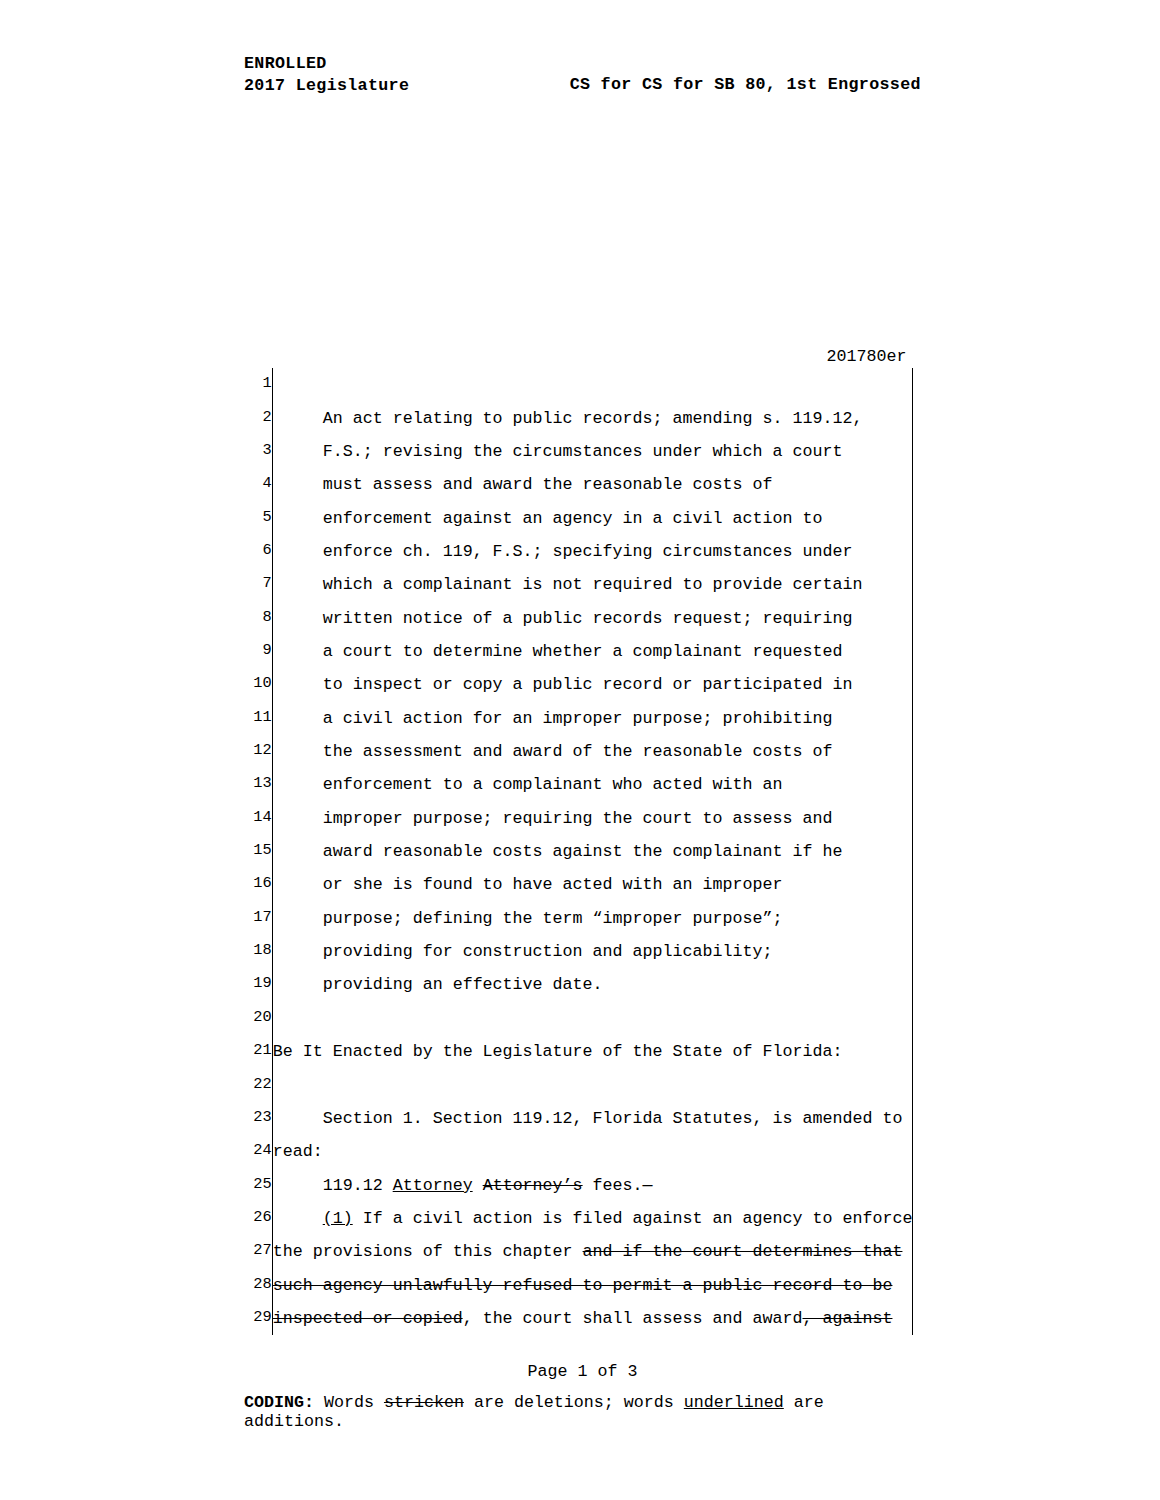ENROLLED
2017 Legislature
CS for CS for SB 80, 1st Engrossed
201780er
| 1 | | |
| 2 | An act relating to public records; amending s. 119.12, | |
| 3 | F.S.; revising the circumstances under which a court | |
| 4 | must assess and award the reasonable costs of | |
| 5 | enforcement against an agency in a civil action to | |
| 6 | enforce ch. 119, F.S.; specifying circumstances under | |
| 7 | which a complainant is not required to provide certain | |
| 8 | written notice of a public records request; requiring | |
| 9 | a court to determine whether a complainant requested | |
| 10 | to inspect or copy a public record or participated in | |
| 11 | a civil action for an improper purpose; prohibiting | |
| 12 | the assessment and award of the reasonable costs of | |
| 13 | enforcement to a complainant who acted with an | |
| 14 | improper purpose; requiring the court to assess and | |
| 15 | award reasonable costs against the complainant if he | |
| 16 | or she is found to have acted with an improper | |
| 17 | purpose; defining the term “improper purpose”; | |
| 18 | providing for construction and applicability; | |
| 19 | providing an effective date. | |
| 20 | | |
| 21 | Be It Enacted by the Legislature of the State of Florida: | |
| 22 | | |
| 23 | Section 1. Section 119.12, Florida Statutes, is amended to | |
| 24 | read: | |
| 25 | 119.12 Attorney Attorney’s fees.— | |
| 26 | (1) If a civil action is filed against an agency to enforce | |
| 27 | the provisions of this chapter and if the court determines that | |
| 28 | such agency unlawfully refused to permit a public record to be | |
| 29 | inspected or copied , the court shall assess and award , against | |
Page 1 of 3
CODING: Words stricken are deletions; words underlined are additions.